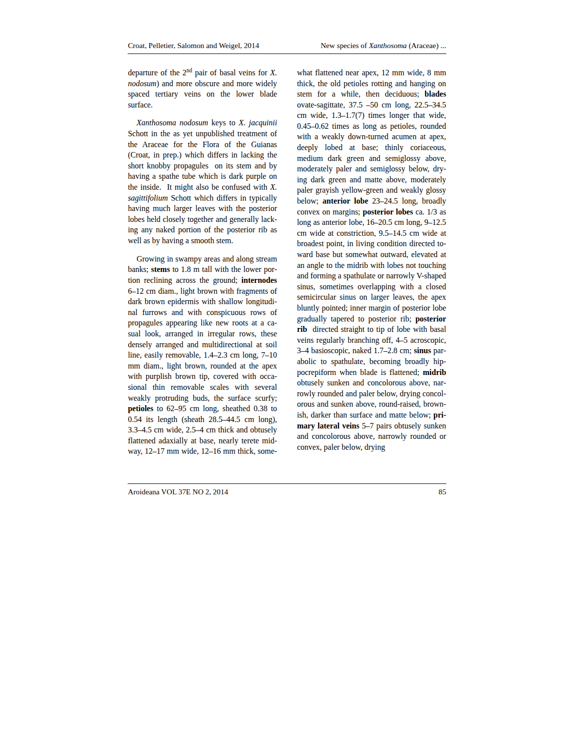Croat, Pelletier, Salomon and Weigel, 2014
New species of Xanthosoma (Araceae) ...
departure of the 2nd pair of basal veins for X. nodosum) and more obscure and more widely spaced tertiary veins on the lower blade surface.
Xanthosoma nodosum keys to X. jacquinii Schott in the as yet unpublished treatment of the Araceae for the Flora of the Guianas (Croat, in prep.) which differs in lacking the short knobby propagules on its stem and by having a spathe tube which is dark purple on the inside. It might also be confused with X. sagittifolium Schott which differs in typically having much larger leaves with the posterior lobes held closely together and generally lacking any naked portion of the posterior rib as well as by having a smooth stem.
Growing in swampy areas and along stream banks; stems to 1.8 m tall with the lower portion reclining across the ground; internodes 6–12 cm diam., light brown with fragments of dark brown epidermis with shallow longitudinal furrows and with conspicuous rows of propagules appearing like new roots at a casual look, arranged in irregular rows, these densely arranged and multidirectional at soil line, easily removable, 1.4–2.3 cm long, 7–10 mm diam., light brown, rounded at the apex with purplish brown tip, covered with occasional thin removable scales with several weakly protruding buds, the surface scurfy; petioles to 62–95 cm long, sheathed 0.38 to 0.54 its length (sheath 28.5–44.5 cm long), 3.3–4.5 cm wide, 2.5–4 cm thick and obtusely flattened adaxially at base, nearly terete midway, 12–17 mm wide, 12–16 mm thick, somewhat flattened near apex, 12 mm wide, 8 mm thick, the old petioles rotting and hanging on stem for a while, then deciduous; blades ovate-sagittate, 37.5 –50 cm long, 22.5–34.5 cm wide, 1.3–1.7(7) times longer that wide, 0.45–0.62 times as long as petioles, rounded with a weakly down-turned acumen at apex, deeply lobed at base; thinly coriaceous, medium dark green and semiglossy above, moderately paler and semiglossy below, drying dark green and matte above, moderately paler grayish yellow-green and weakly glossy below; anterior lobe 23–24.5 long, broadly convex on margins; posterior lobes ca. 1/3 as long as anterior lobe, 16–20.5 cm long, 9–12.5 cm wide at constriction, 9.5–14.5 cm wide at broadest point, in living condition directed toward base but somewhat outward, elevated at an angle to the midrib with lobes not touching and forming a spathulate or narrowly V-shaped sinus, sometimes overlapping with a closed semicircular sinus on larger leaves, the apex bluntly pointed; inner margin of posterior lobe gradually tapered to posterior rib; posterior rib directed straight to tip of lobe with basal veins regularly branching off, 4–5 acroscopic, 3–4 basioscopic, naked 1.7–2.8 cm; sinus parabolic to spathulate, becoming broadly hippocrepiform when blade is flattened; midrib obtusely sunken and concolorous above, narrowly rounded and paler below, drying concolorous and sunken above, round-raised, brownish, darker than surface and matte below; primary lateral veins 5–7 pairs obtusely sunken and concolorous above, narrowly rounded or convex, paler below, drying
Aroideana VOL 37E NO 2, 2014
85